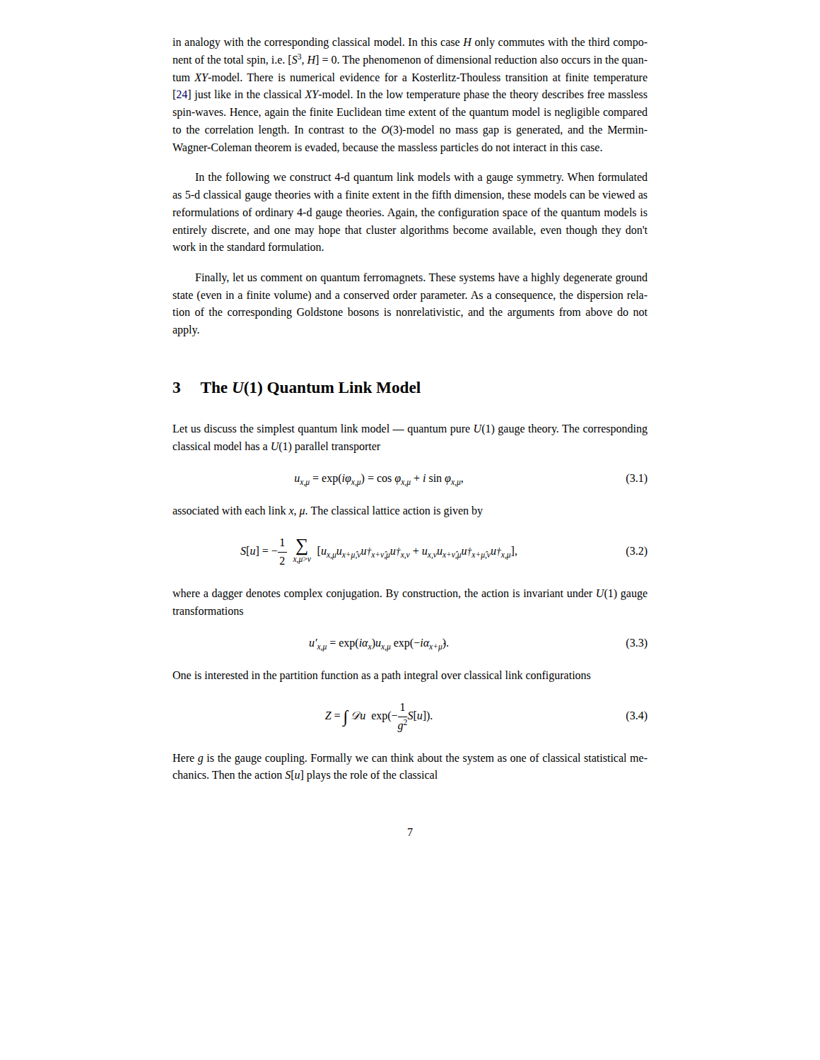in analogy with the corresponding classical model. In this case H only commutes with the third component of the total spin, i.e. [S3, H] = 0. The phenomenon of dimensional reduction also occurs in the quantum XY-model. There is numerical evidence for a Kosterlitz-Thouless transition at finite temperature [24] just like in the classical XY-model. In the low temperature phase the theory describes free massless spin-waves. Hence, again the finite Euclidean time extent of the quantum model is negligible compared to the correlation length. In contrast to the O(3)-model no mass gap is generated, and the Mermin-Wagner-Coleman theorem is evaded, because the massless particles do not interact in this case.
In the following we construct 4-d quantum link models with a gauge symmetry. When formulated as 5-d classical gauge theories with a finite extent in the fifth dimension, these models can be viewed as reformulations of ordinary 4-d gauge theories. Again, the configuration space of the quantum models is entirely discrete, and one may hope that cluster algorithms become available, even though they don't work in the standard formulation.
Finally, let us comment on quantum ferromagnets. These systems have a highly degenerate ground state (even in a finite volume) and a conserved order parameter. As a consequence, the dispersion relation of the corresponding Goldstone bosons is nonrelativistic, and the arguments from above do not apply.
3 The U(1) Quantum Link Model
Let us discuss the simplest quantum link model — quantum pure U(1) gauge theory. The corresponding classical model has a U(1) parallel transporter
ux,μ = exp(iφx,μ) = cos φx,μ + i sin φx,μ,
(3.1)
associated with each link x, μ. The classical lattice action is given by
S[u] = −12 ∑x,μ>ν [ux,μux+μ̂,νu†x+ν̂,μu†x,ν + ux,νux+ν̂,μu†x+μ̂,νu†x,μ],
(3.2)
where a dagger denotes complex conjugation. By construction, the action is invariant under U(1) gauge transformations
u′x,μ = exp(iαx)ux,μ exp(−iαx+μ̂).
(3.3)
One is interested in the partition function as a path integral over classical link configurations
Z = ∫ 𝒟u exp(−1 g2 S[u]).
(3.4)
Here g is the gauge coupling. Formally we can think about the system as one of classical statistical mechanics. Then the action S[u] plays the role of the classical
7